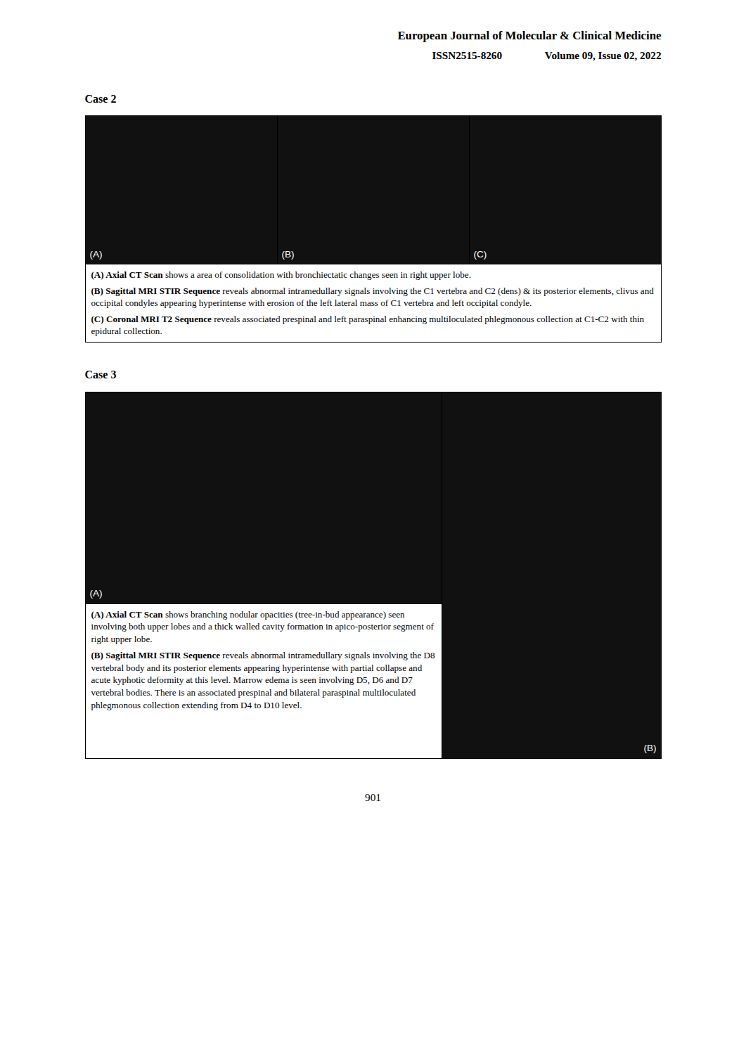European Journal of Molecular & Clinical Medicine
ISSN2515-8260 Volume 09, Issue 02, 2022
Case 2
(A)
(B)
(C)
(A) Axial CT Scan shows a area of consolidation with bronchiectatic changes seen in right upper lobe.
(B) Sagittal MRI STIR Sequence reveals abnormal intramedullary signals involving the C1 vertebra and C2 (dens) & its posterior elements, clivus and occipital condyles appearing hyperintense with erosion of the left lateral mass of C1 vertebra and left occipital condyle.
(C) Coronal MRI T2 Sequence reveals associated prespinal and left paraspinal enhancing multiloculated phlegmonous collection at C1-C2 with thin epidural collection.
Case 3
(A)
(A) Axial CT Scan shows branching nodular opacities (tree-in-bud appearance) seen involving both upper lobes and a thick walled cavity formation in apico-posterior segment of right upper lobe.
(B) Sagittal MRI STIR Sequence reveals abnormal intramedullary signals involving the D8 vertebral body and its posterior elements appearing hyperintense with partial collapse and acute kyphotic deformity at this level. Marrow edema is seen involving D5, D6 and D7 vertebral bodies. There is an associated prespinal and bilateral paraspinal multiloculated phlegmonous collection extending from D4 to D10 level.
(B)
901